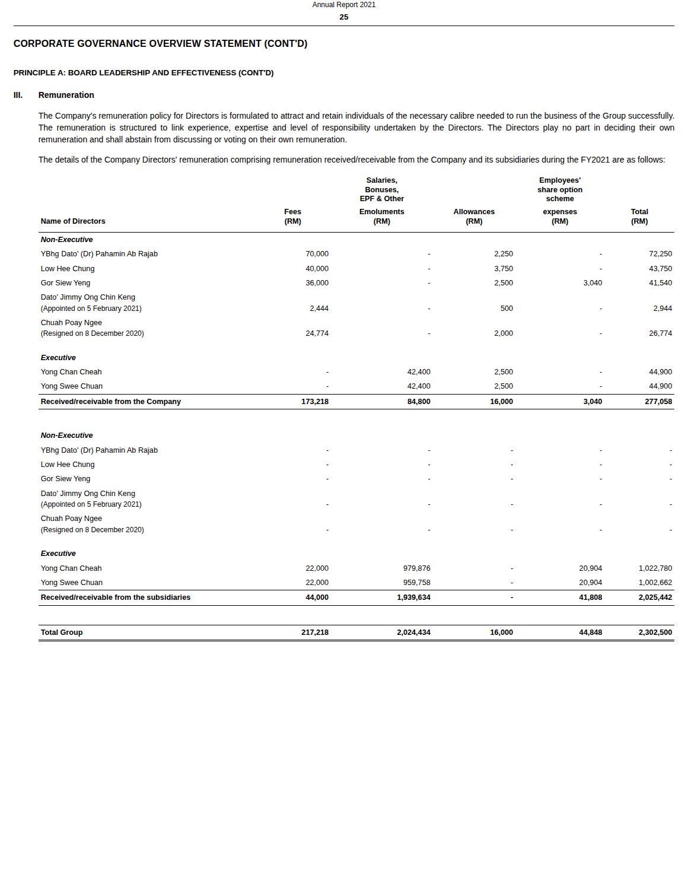Annual Report 2021
25
CORPORATE GOVERNANCE OVERVIEW STATEMENT (CONT'D)
PRINCIPLE A: BOARD LEADERSHIP AND EFFECTIVENESS (CONT'D)
III.
Remuneration
The Company's remuneration policy for Directors is formulated to attract and retain individuals of the necessary calibre needed to run the business of the Group successfully. The remuneration is structured to link experience, expertise and level of responsibility undertaken by the Directors. The Directors play no part in deciding their own remuneration and shall abstain from discussing or voting on their own remuneration.
The details of the Company Directors' remuneration comprising remuneration received/receivable from the Company and its subsidiaries during the FY2021 are as follows:
| | | Salaries, Bonuses, EPF & Other | | Employees' share option scheme | |
| --- | --- | --- | --- | --- | --- |
| Name of Directors | Fees (RM) | Emoluments (RM) | Allowances (RM) | expenses (RM) | Total (RM) |
| Non-Executive |
| YBhg Dato' (Dr) Pahamin Ab Rajab | 70,000 | - | 2,250 | - | 72,250 |
| Low Hee Chung | 40,000 | - | 3,750 | - | 43,750 |
| Gor Siew Yeng | 36,000 | - | 2,500 | 3,040 | 41,540 |
| Dato' Jimmy Ong Chin Keng (Appointed on 5 February 2021) | 2,444 | - | 500 | - | 2,944 |
| Chuah Poay Ngee (Resigned on 8 December 2020) | 24,774 | - | 2,000 | - | 26,774 |
| Executive |
| Yong Chan Cheah | - | 42,400 | 2,500 | - | 44,900 |
| Yong Swee Chuan | - | 42,400 | 2,500 | - | 44,900 |
| Received/receivable from the Company | 173,218 | 84,800 | 16,000 | 3,040 | 277,058 |
| Non-Executive |
| YBhg Dato' (Dr) Pahamin Ab Rajab | - | - | - | - | - |
| Low Hee Chung | - | - | - | - | - |
| Gor Siew Yeng | - | - | - | - | - |
| Dato' Jimmy Ong Chin Keng (Appointed on 5 February 2021) | - | - | - | - | - |
| Chuah Poay Ngee (Resigned on 8 December 2020) | - | - | - | - | - |
| Executive |
| Yong Chan Cheah | 22,000 | 979,876 | - | 20,904 | 1,022,780 |
| Yong Swee Chuan | 22,000 | 959,758 | - | 20,904 | 1,002,662 |
| Received/receivable from the subsidiaries | 44,000 | 1,939,634 | - | 41,808 | 2,025,442 |
| Total Group | 217,218 | 2,024,434 | 16,000 | 44,848 | 2,302,500 |